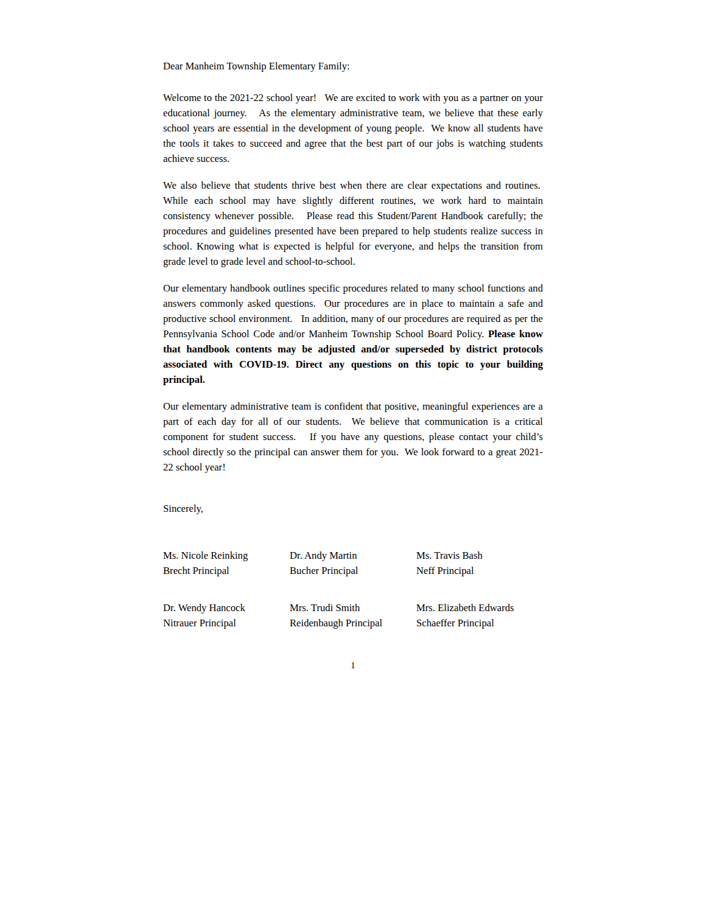Dear Manheim Township Elementary Family:
Welcome to the 2021-22 school year! We are excited to work with you as a partner on your educational journey. As the elementary administrative team, we believe that these early school years are essential in the development of young people. We know all students have the tools it takes to succeed and agree that the best part of our jobs is watching students achieve success.
We also believe that students thrive best when there are clear expectations and routines. While each school may have slightly different routines, we work hard to maintain consistency whenever possible. Please read this Student/Parent Handbook carefully; the procedures and guidelines presented have been prepared to help students realize success in school. Knowing what is expected is helpful for everyone, and helps the transition from grade level to grade level and school-to-school.
Our elementary handbook outlines specific procedures related to many school functions and answers commonly asked questions. Our procedures are in place to maintain a safe and productive school environment. In addition, many of our procedures are required as per the Pennsylvania School Code and/or Manheim Township School Board Policy. Please know that handbook contents may be adjusted and/or superseded by district protocols associated with COVID-19. Direct any questions on this topic to your building principal.
Our elementary administrative team is confident that positive, meaningful experiences are a part of each day for all of our students. We believe that communication is a critical component for student success. If you have any questions, please contact your child’s school directly so the principal can answer them for you. We look forward to a great 2021-22 school year!
Sincerely,
| Ms. Nicole Reinking Brecht Principal | Dr. Andy Martin Bucher Principal | Ms. Travis Bash Neff Principal |
| Dr. Wendy Hancock Nitrauer Principal | Mrs. Trudi Smith Reidenbaugh Principal | Mrs. Elizabeth Edwards Schaeffer Principal |
1